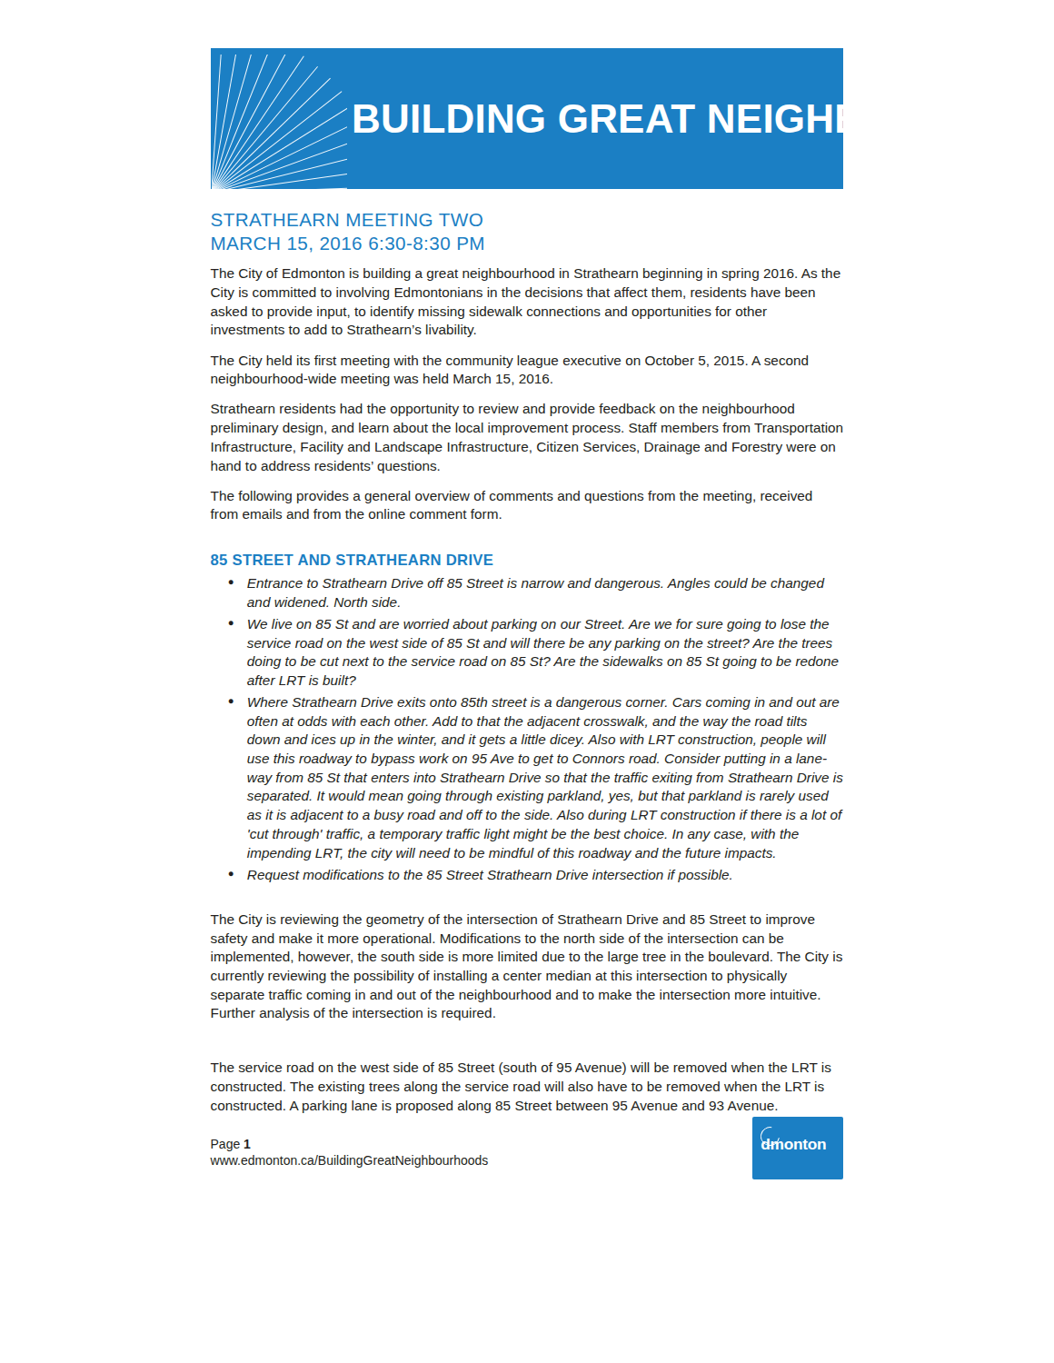BUILDING GREAT NEIGHBOURHOODS
Strathearn Meeting Two
March 15, 2016 6:30-8:30 PM
The City of Edmonton is building a great neighbourhood in Strathearn beginning in spring 2016. As the City is committed to involving Edmontonians in the decisions that affect them, residents have been asked to provide input, to identify missing sidewalk connections and opportunities for other investments to add to Strathearn’s livability.
The City held its first meeting with the community league executive on October 5, 2015. A second neighbourhood-wide meeting was held March 15, 2016.
Strathearn residents had the opportunity to review and provide feedback on the neighbourhood preliminary design, and learn about the local improvement process. Staff members from Transportation Infrastructure, Facility and Landscape Infrastructure, Citizen Services, Drainage and Forestry were on hand to address residents’ questions.
The following provides a general overview of comments and questions from the meeting, received from emails and from the online comment form.
85 Street and Strathearn Drive
Entrance to Strathearn Drive off 85 Street is narrow and dangerous. Angles could be changed and widened. North side.
We live on 85 St and are worried about parking on our Street. Are we for sure going to lose the service road on the west side of 85 St and will there be any parking on the street? Are the trees doing to be cut next to the service road on 85 St? Are the sidewalks on 85 St going to be redone after LRT is built?
Where Strathearn Drive exits onto 85th street is a dangerous corner. Cars coming in and out are often at odds with each other. Add to that the adjacent crosswalk, and the way the road tilts down and ices up in the winter, and it gets a little dicey. Also with LRT construction, people will use this roadway to bypass work on 95 Ave to get to Connors road. Consider putting in a lane-way from 85 St that enters into Strathearn Drive so that the traffic exiting from Strathearn Drive is separated. It would mean going through existing parkland, yes, but that parkland is rarely used as it is adjacent to a busy road and off to the side. Also during LRT construction if there is a lot of 'cut through' traffic, a temporary traffic light might be the best choice. In any case, with the impending LRT, the city will need to be mindful of this roadway and the future impacts.
Request modifications to the 85 Street Strathearn Drive intersection if possible.
The City is reviewing the geometry of the intersection of Strathearn Drive and 85 Street to improve safety and make it more operational. Modifications to the north side of the intersection can be implemented, however, the south side is more limited due to the large tree in the boulevard. The City is currently reviewing the possibility of installing a center median at this intersection to physically separate traffic coming in and out of the neighbourhood and to make the intersection more intuitive. Further analysis of the intersection is required.
The service road on the west side of 85 Street (south of 95 Avenue) will be removed when the LRT is constructed. The existing trees along the service road will also have to be removed when the LRT is constructed. A parking lane is proposed along 85 Street between 95 Avenue and 93 Avenue.
Page 1
www.edmonton.ca/BuildingGreatNeighbourhoods
dmonton